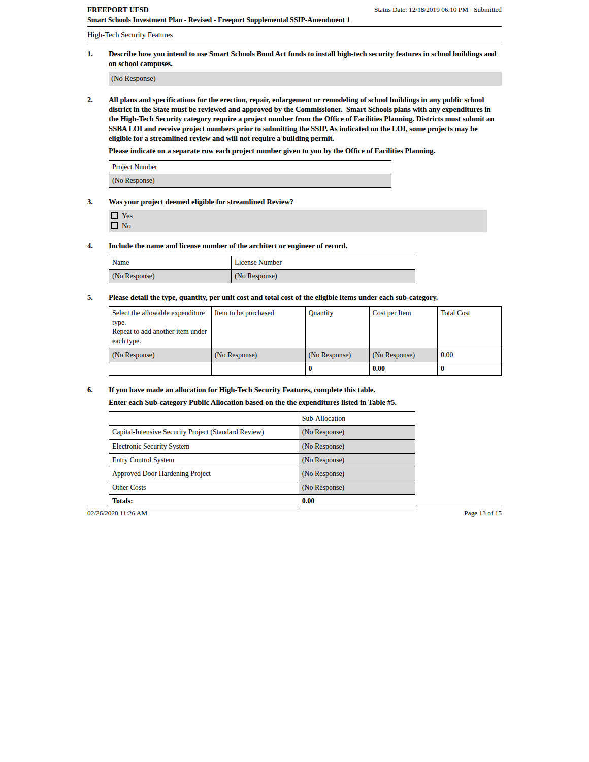FREEPORT UFSD
Status Date: 12/18/2019 06:10 PM - Submitted
Smart Schools Investment Plan - Revised - Freeport Supplemental SSIP-Amendment 1
High-Tech Security Features
1.
Describe how you intend to use Smart Schools Bond Act funds to install high-tech security features in school buildings and on school campuses.
(No Response)
2.
All plans and specifications for the erection, repair, enlargement or remodeling of school buildings in any public school district in the State must be reviewed and approved by the Commissioner. Smart Schools plans with any expenditures in the High-Tech Security category require a project number from the Office of Facilities Planning. Districts must submit an SSBA LOI and receive project numbers prior to submitting the SSIP. As indicated on the LOI, some projects may be eligible for a streamlined review and will not require a building permit.
Please indicate on a separate row each project number given to you by the Office of Facilities Planning.
| Project Number |
| (No Response) |
3.
Was your project deemed eligible for streamlined Review?
Yes
No
4.
Include the name and license number of the architect or engineer of record.
| Name | License Number |
| (No Response) | (No Response) |
5.
Please detail the type, quantity, per unit cost and total cost of the eligible items under each sub-category.
| Select the allowable expenditure type. Repeat to add another item under each type. | Item to be purchased | Quantity | Cost per Item | Total Cost |
| (No Response) | (No Response) | (No Response) | (No Response) | 0.00 |
| | | 0 | 0.00 | 0 |
6.
If you have made an allocation for High-Tech Security Features, complete this table.
Enter each Sub-category Public Allocation based on the the expenditures listed in Table #5.
| | Sub-Allocation |
| Capital-Intensive Security Project (Standard Review) | (No Response) |
| Electronic Security System | (No Response) |
| Entry Control System | (No Response) |
| Approved Door Hardening Project | (No Response) |
| Other Costs | (No Response) |
| Totals: | 0.00 |
02/26/2020 11:26 AM
Page 13 of 15